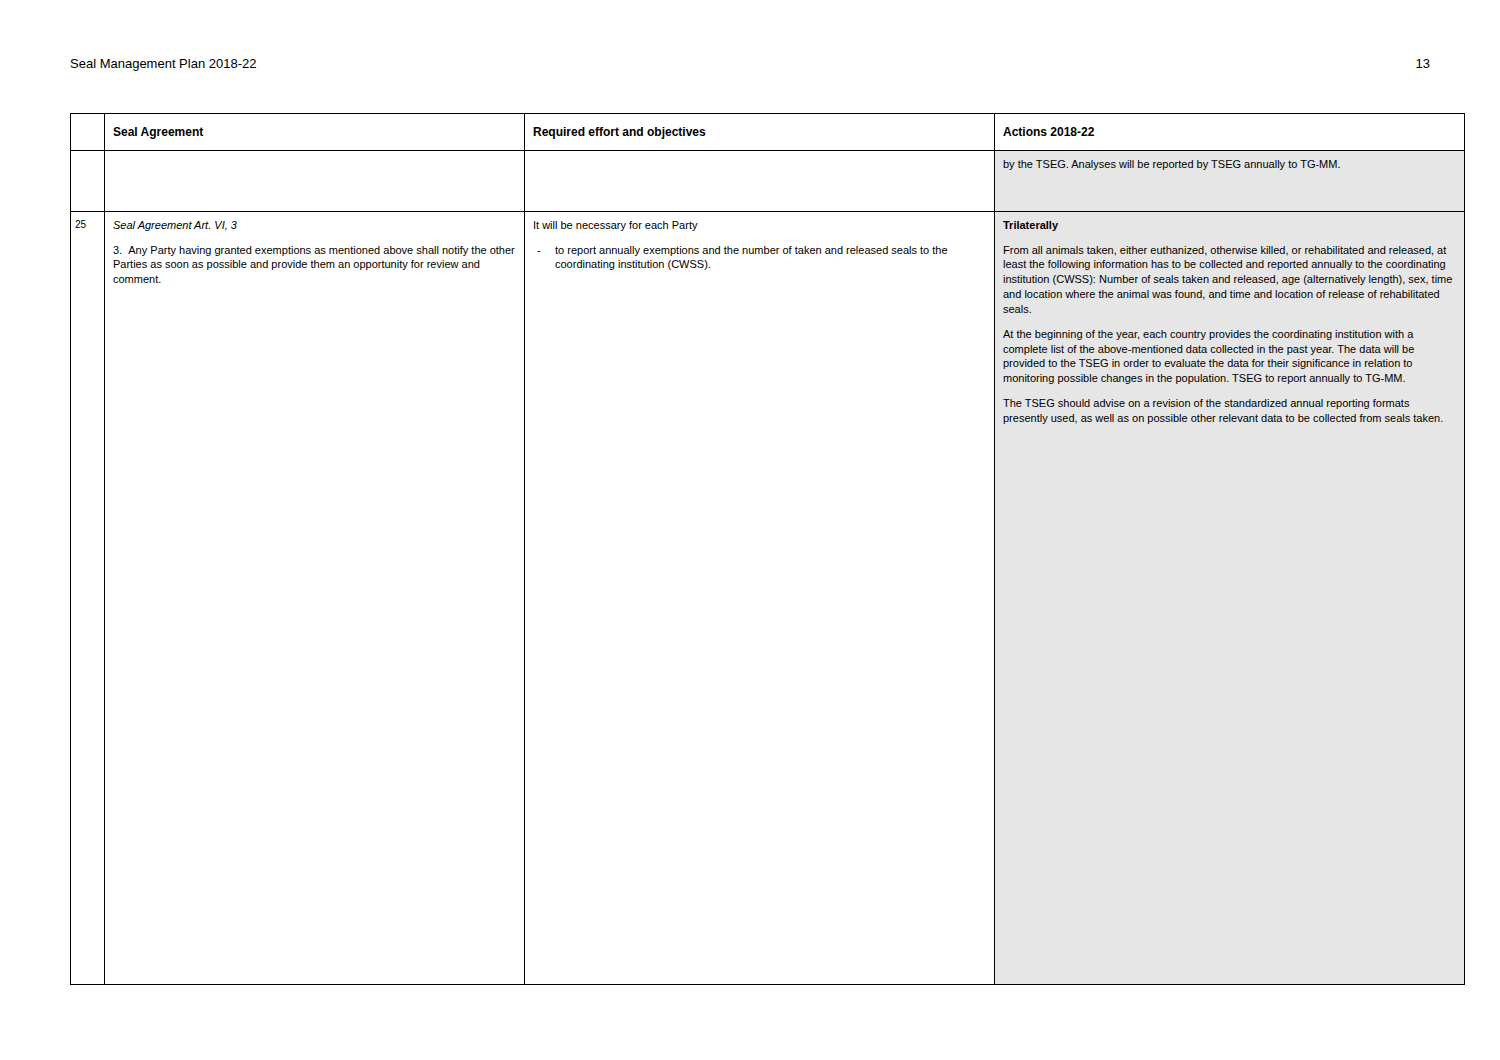Seal Management Plan 2018-22
13
| | Seal Agreement | Required effort and objectives | Actions 2018-22 |
| --- | --- | --- | --- |
| | | | by the TSEG. Analyses will be reported by TSEG annually to TG-MM. |
| 25 | Seal Agreement Art. VI, 3 3. Any Party having granted exemptions as mentioned above shall notify the other Parties as soon as possible and provide them an opportunity for review and comment. | It will be necessary for each Party to report annually exemptions and the number of taken and released seals to the coordinating institution (CWSS). | Trilaterally From all animals taken, either euthanized, otherwise killed, or rehabilitated and released, at least the following information has to be collected and reported annually to the coordinating institution (CWSS): Number of seals taken and released, age (alternatively length), sex, time and location where the animal was found, and time and location of release of rehabilitated seals. At the beginning of the year, each country provides the coordinating institution with a complete list of the above-mentioned data collected in the past year. The data will be provided to the TSEG in order to evaluate the data for their significance in relation to monitoring possible changes in the population. TSEG to report annually to TG-MM. The TSEG should advise on a revision of the standardized annual reporting formats presently used, as well as on possible other relevant data to be collected from seals taken. |